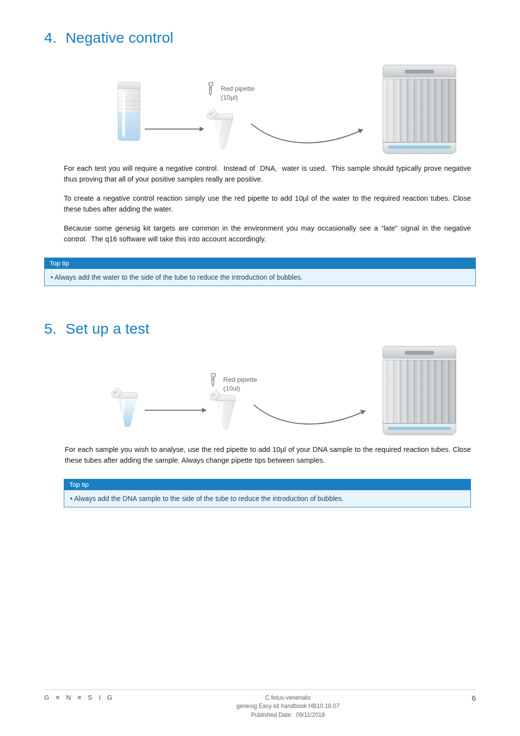4. Negative control
Red pipette
(10µl)
For each test you will require a negative control. Instead of DNA, water is used. This sample should typically prove negative thus proving that all of your positive samples really are positive.
To create a negative control reaction simply use the red pipette to add 10µl of the water to the required reaction tubes. Close these tubes after adding the water.
Because some genesig kit targets are common in the environment you may occasionally see a “late” signal in the negative control. The q16 software will take this into account accordingly.
Top tip
• Always add the water to the side of the tube to reduce the introduction of bubbles.
5. Set up a test
Red pipette
(10ul)
For each sample you wish to analyse, use the red pipette to add 10µl of your DNA sample to the required reaction tubes. Close these tubes after adding the sample. Always change pipette tips between samples.
Top tip
• Always add the DNA sample to the side of the tube to reduce the introduction of bubbles.
G ≡ N ≡ S I G
C.fetus-venerialis
genesig Easy kit handbook HB10.18.07
Published Date: 09/11/2018
6